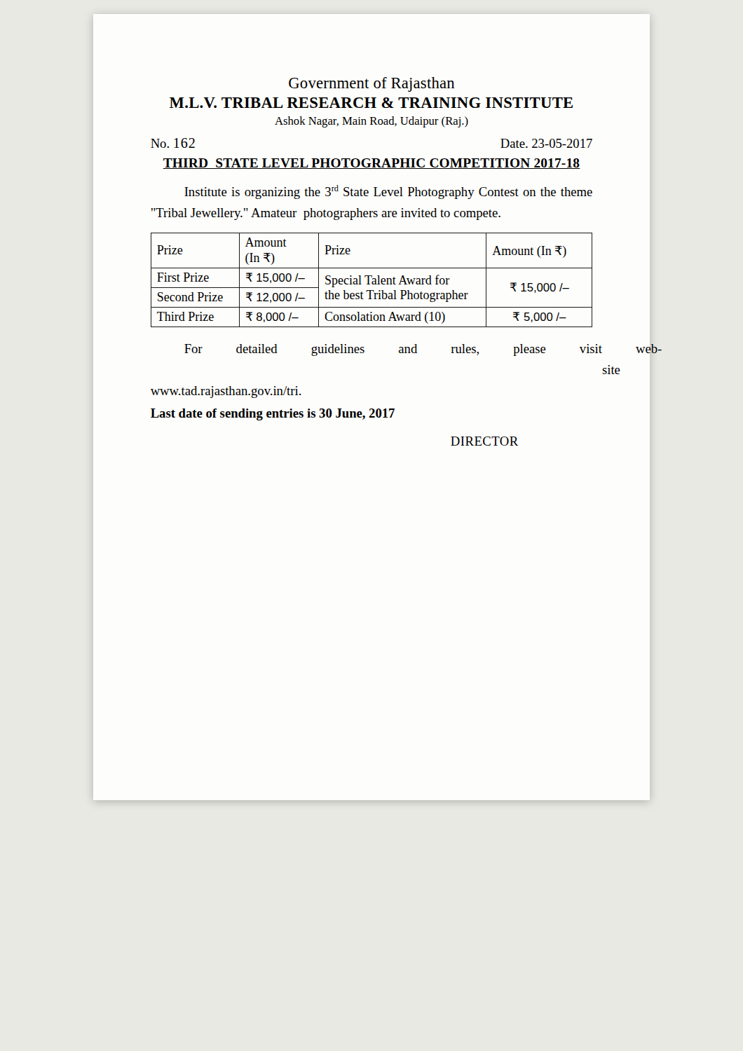Government of Rajasthan
M.L.V. TRIBAL RESEARCH & TRAINING INSTITUTE
Ashok Nagar, Main Road, Udaipur (Raj.)
No. 162
Date. 23-05-2017
THIRD STATE LEVEL PHOTOGRAPHIC COMPETITION 2017-18
Institute is organizing the 3rd State Level Photography Contest on the theme "Tribal Jewellery." Amateur photographers are invited to compete.
| Prize | Amount (In ₹) | Prize | Amount (In ₹) |
| First Prize | ₹ 15,000 /– | Special Talent Award for the best Tribal Photographer | ₹ 15,000 /– |
| Second Prize | ₹ 12,000 /– |
| Third Prize | ₹ 8,000 /– | Consolation Award (10) | ₹ 5,000 /– |
For detailed guidelines and rules, please visit web-site
www.tad.rajasthan.gov.in/tri.
Last date of sending entries is 30 June, 2017
DIRECTOR